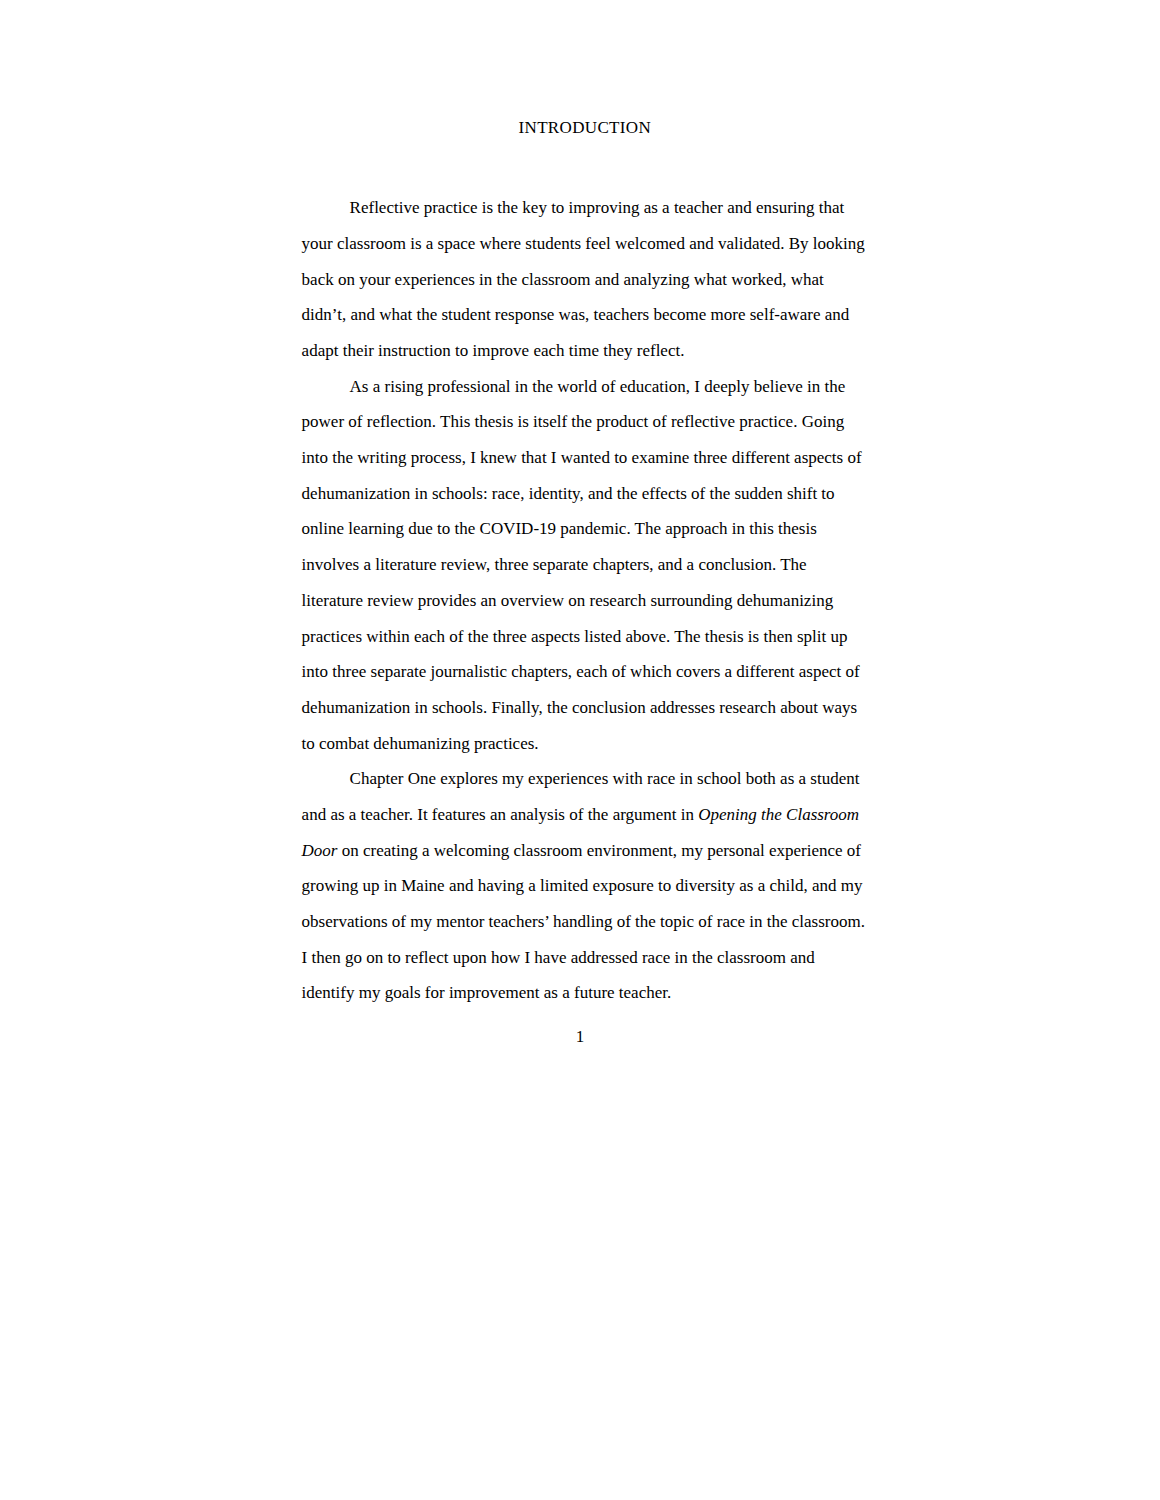INTRODUCTION
Reflective practice is the key to improving as a teacher and ensuring that your classroom is a space where students feel welcomed and validated. By looking back on your experiences in the classroom and analyzing what worked, what didn’t, and what the student response was, teachers become more self-aware and adapt their instruction to improve each time they reflect.
As a rising professional in the world of education, I deeply believe in the power of reflection. This thesis is itself the product of reflective practice. Going into the writing process, I knew that I wanted to examine three different aspects of dehumanization in schools: race, identity, and the effects of the sudden shift to online learning due to the COVID-19 pandemic. The approach in this thesis involves a literature review, three separate chapters, and a conclusion. The literature review provides an overview on research surrounding dehumanizing practices within each of the three aspects listed above. The thesis is then split up into three separate journalistic chapters, each of which covers a different aspect of dehumanization in schools. Finally, the conclusion addresses research about ways to combat dehumanizing practices.
Chapter One explores my experiences with race in school both as a student and as a teacher. It features an analysis of the argument in Opening the Classroom Door on creating a welcoming classroom environment, my personal experience of growing up in Maine and having a limited exposure to diversity as a child, and my observations of my mentor teachers’ handling of the topic of race in the classroom. I then go on to reflect upon how I have addressed race in the classroom and identify my goals for improvement as a future teacher.
1